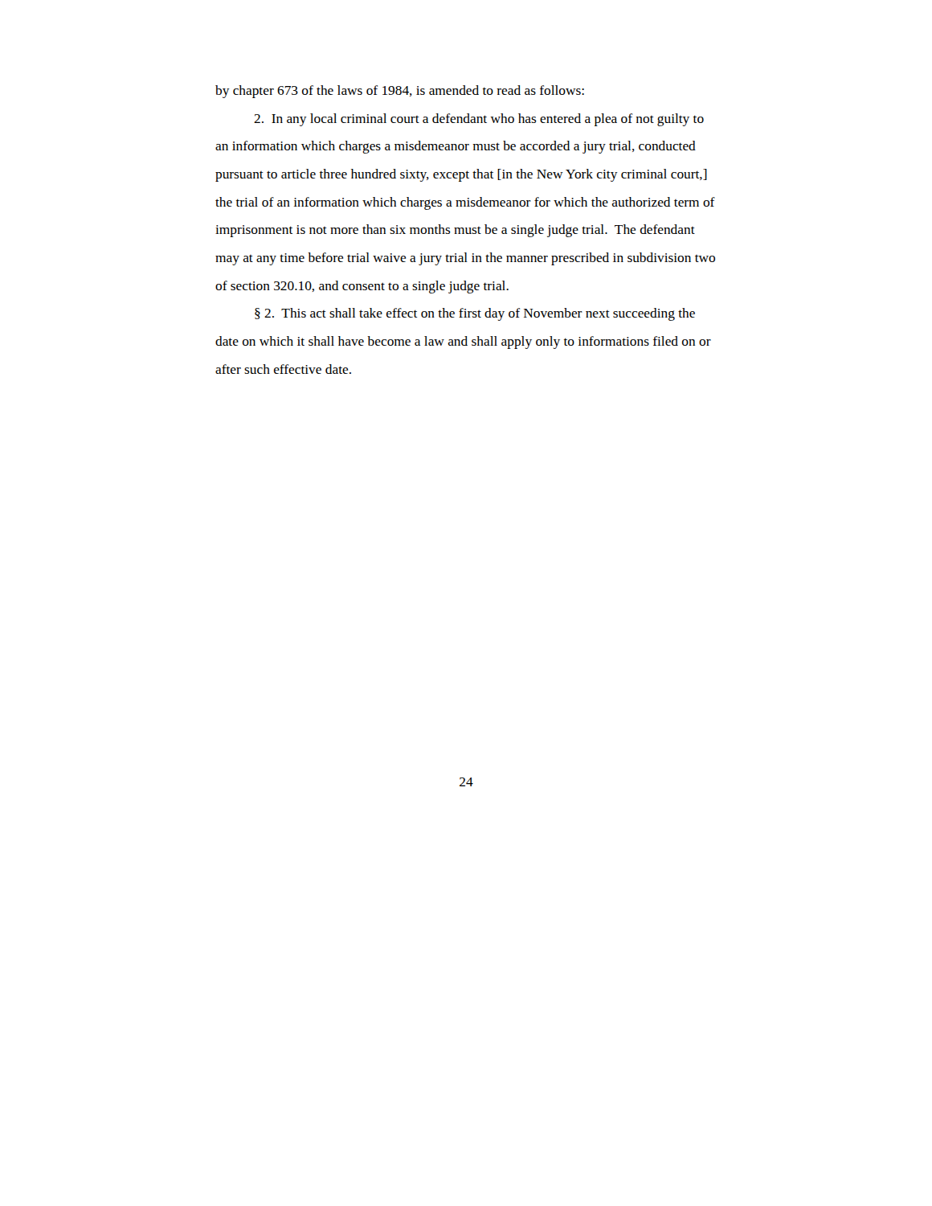by chapter 673 of the laws of 1984, is amended to read as follows:
2. In any local criminal court a defendant who has entered a plea of not guilty to an information which charges a misdemeanor must be accorded a jury trial, conducted pursuant to article three hundred sixty, except that [in the New York city criminal court,] the trial of an information which charges a misdemeanor for which the authorized term of imprisonment is not more than six months must be a single judge trial. The defendant may at any time before trial waive a jury trial in the manner prescribed in subdivision two of section 320.10, and consent to a single judge trial.
§ 2. This act shall take effect on the first day of November next succeeding the date on which it shall have become a law and shall apply only to informations filed on or after such effective date.
24